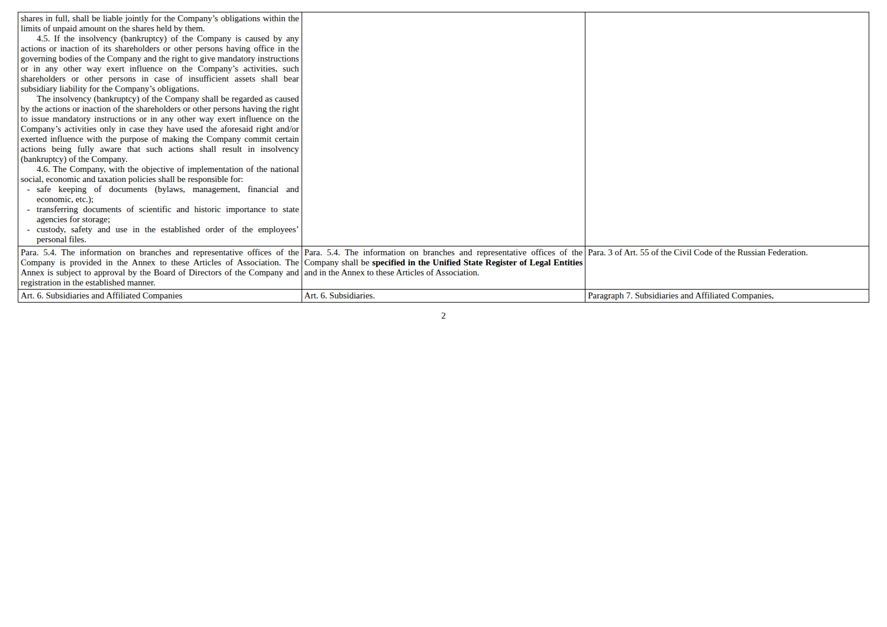| shares in full, shall be liable jointly for the Company’s obligations within the limits of unpaid amount on the shares held by them. 4.5. If the insolvency (bankruptcy) of the Company is caused by any actions or inaction of its shareholders or other persons having office in the governing bodies of the Company and the right to give mandatory instructions or in any other way exert influence on the Company’s activities, such shareholders or other persons in case of insufficient assets shall bear subsidiary liability for the Company’s obligations. The insolvency (bankruptcy) of the Company shall be regarded as caused by the actions or inaction of the shareholders or other persons having the right to issue mandatory instructions or in any other way exert influence on the Company’s activities only in case they have used the aforesaid right and/or exerted influence with the purpose of making the Company commit certain actions being fully aware that such actions shall result in insolvency (bankruptcy) of the Company. 4.6. The Company, with the objective of implementation of the national social, economic and taxation policies shall be responsible for: safe keeping of documents (bylaws, management, financial and economic, etc.); transferring documents of scientific and historic importance to state agencies for storage; custody, safety and use in the established order of the employees’ personal files. | | |
| Para. 5.4. The information on branches and representative offices of the Company is provided in the Annex to these Articles of Association. The Annex is subject to approval by the Board of Directors of the Company and registration in the established manner. | Para. 5.4. The information on branches and representative offices of the Company shall be specified in the Unified State Register of Legal Entities and in the Annex to these Articles of Association. | Para. 3 of Art. 55 of the Civil Code of the Russian Federation. |
| Art. 6. Subsidiaries and Affiliated Companies | Art. 6. Subsidiaries. | Paragraph 7. Subsidiaries and Affiliated Companies, |
2